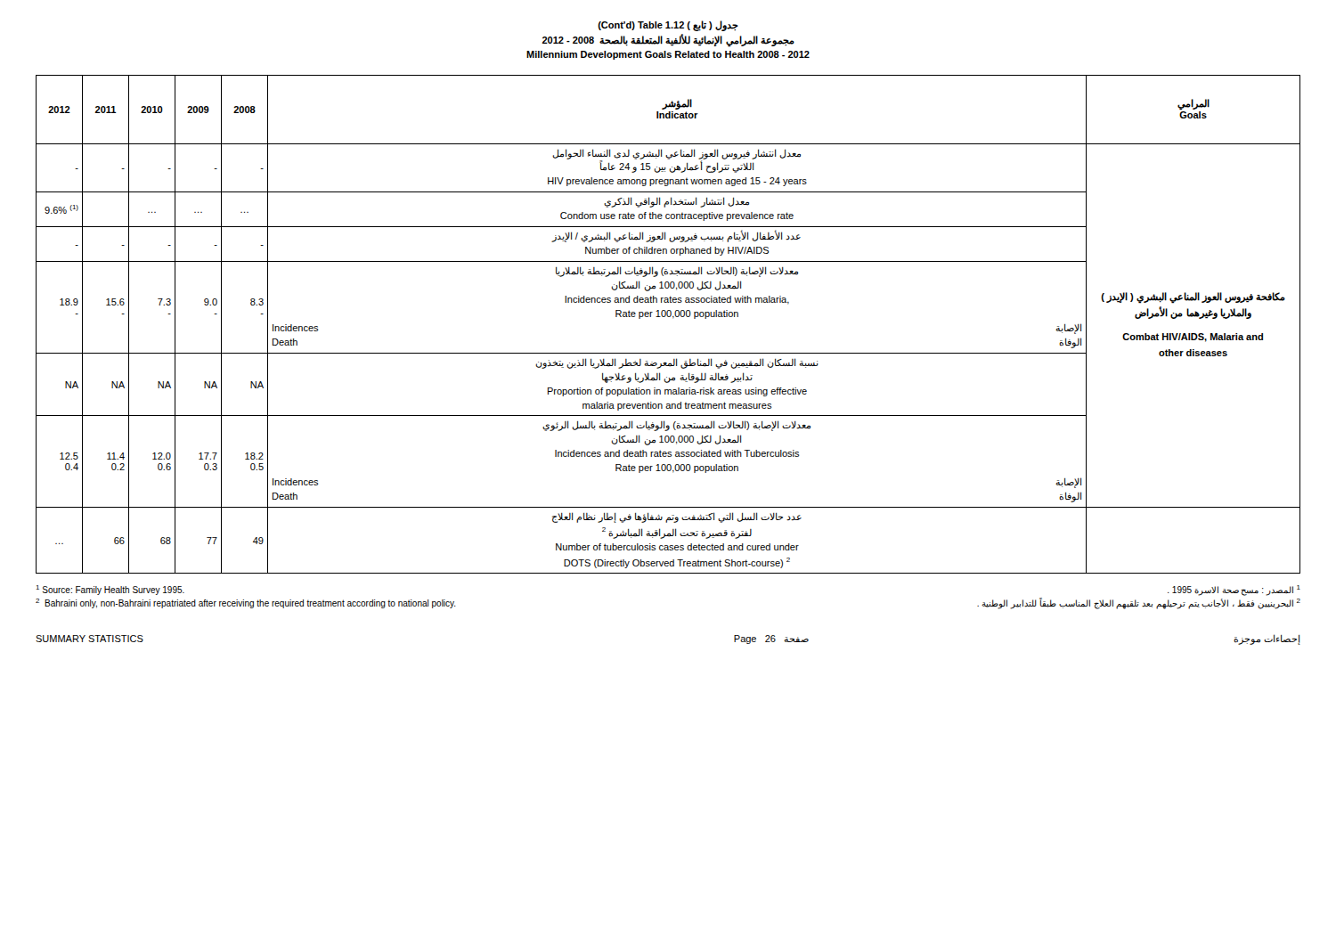(Cont'd) Table 1.12 جدول ( تابع )
مجموعة المرامي الإنمائية للألفية المتعلقة بالصحة 2008 - 2012
Millennium Development Goals Related to Health 2008 - 2012
| 2012 | 2011 | 2010 | 2009 | 2008 | المؤشر Indicator | المرامي Goals |
| --- | --- | --- | --- | --- | --- | --- |
| - | - | - | - | - | معدل انتشار فيروس العوز المناعي البشري لدى النساء الحوامل اللاتي تتراوح أعمارهن بين 15 و 24 عاماً HIV prevalence among pregnant women aged 15 - 24 years | مكافحة فيروس العوز المناعي البشري ( الإيدز ) والملاريا وغيرهما من الأمراض Combat HIV/AIDS, Malaria and other diseases |
| 9.6% (1) | | … | … | … | معدل انتشار استخدام الواقي الذكري Condom use rate of the contraceptive prevalence rate |
| - | - | - | - | - | عدد الأطفال الأيتام بسبب فيروس العوز المناعي البشري / الإيدز Number of children orphaned by HIV/AIDS |
| 18.9 - | 15.6 - | 7.3 - | 9.0 - | 8.3 - | معدلات الإصابة (الحالات المستجدة) والوفيات المرتبطة بالملاريا المعدل لكل 100,000 من السكان Incidences and death rates associated with malaria, Rate per 100,000 population / Incidences / الإصابة / / Death / الوفاة / |
| NA | NA | NA | NA | NA | نسبة السكان المقيمين في المناطق المعرضة لخطر الملاريا الذين يتخذون تدابير فعالة للوقاية من الملاريا وعلاجها Proportion of population in malaria-risk areas using effective malaria prevention and treatment measures |
| 12.5 0.4 | 11.4 0.2 | 12.0 0.6 | 17.7 0.3 | 18.2 0.5 | معدلات الإصابة (الحالات المستجدة) والوفيات المرتبطة بالسل الرئوي المعدل لكل 100,000 من السكان Incidences and death rates associated with Tuberculosis Rate per 100,000 population / Incidences / الإصابة / / Death / الوفاة / |
| … | 66 | 68 | 77 | 49 | عدد حالات السل التي اكتشفت وتم شفاؤها في إطار نظام العلاج لفترة قصيرة تحت المراقبة المباشرة 2 Number of tuberculosis cases detected and cured under DOTS (Directly Observed Treatment Short-course) 2 | |
| 1 Source: Family Health Survey 1995. | 1 المصدر : مسح صحة الاسرة 1995 . |
| 2 Bahraini only, non-Bahraini repatriated after receiving the required treatment according to national policy. | 2 البحرينيين فقط ، الأجانب يتم ترحيلهم بعد تلقيهم العلاج المناسب طبقاً للتدابير الوطنية . |
| SUMMARY STATISTICS | Page 26 صفحة | إحصاءات موجزة |